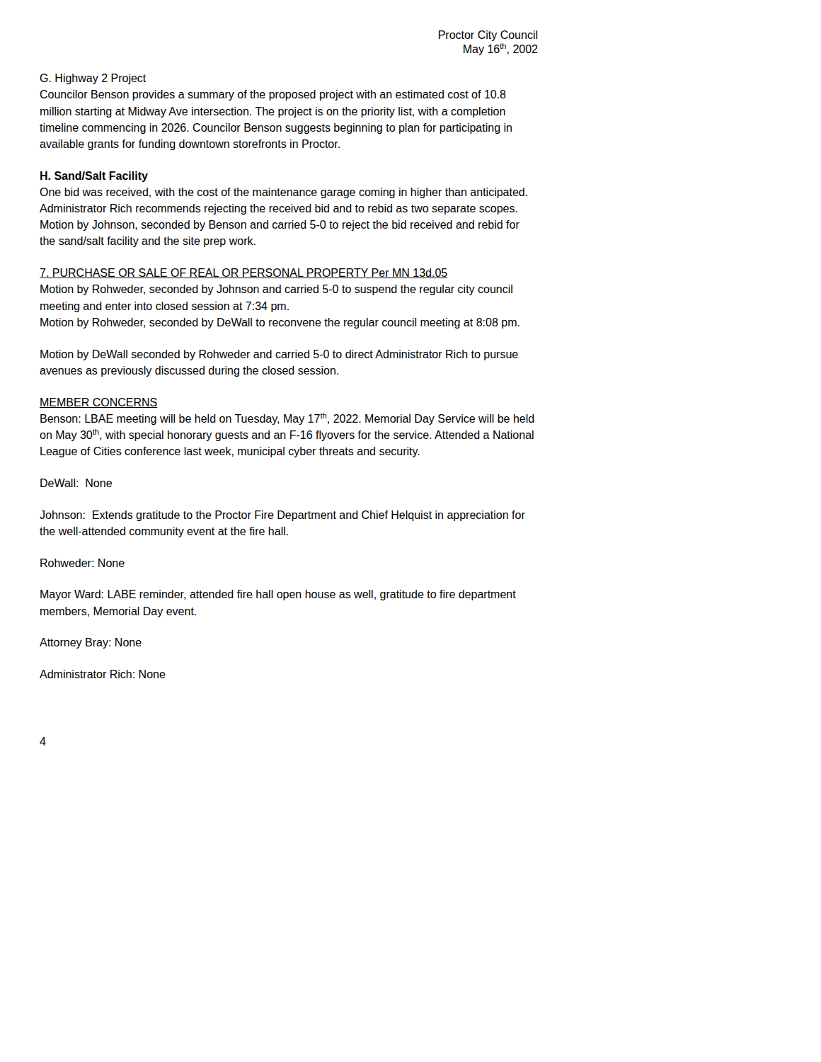Proctor City Council May 16th, 2002
G. Highway 2 Project
Councilor Benson provides a summary of the proposed project with an estimated cost of 10.8 million starting at Midway Ave intersection. The project is on the priority list, with a completion timeline commencing in 2026. Councilor Benson suggests beginning to plan for participating in available grants for funding downtown storefronts in Proctor.
H. Sand/Salt Facility
One bid was received, with the cost of the maintenance garage coming in higher than anticipated. Administrator Rich recommends rejecting the received bid and to rebid as two separate scopes. Motion by Johnson, seconded by Benson and carried 5-0 to reject the bid received and rebid for the sand/salt facility and the site prep work.
7. PURCHASE OR SALE OF REAL OR PERSONAL PROPERTY Per MN 13d.05
Motion by Rohweder, seconded by Johnson and carried 5-0 to suspend the regular city council meeting and enter into closed session at 7:34 pm.
Motion by Rohweder, seconded by DeWall to reconvene the regular council meeting at 8:08 pm.
Motion by DeWall seconded by Rohweder and carried 5-0 to direct Administrator Rich to pursue avenues as previously discussed during the closed session.
MEMBER CONCERNS
Benson: LBAE meeting will be held on Tuesday, May 17th, 2022. Memorial Day Service will be held on May 30th, with special honorary guests and an F-16 flyovers for the service. Attended a National League of Cities conference last week, municipal cyber threats and security.
DeWall: None
Johnson: Extends gratitude to the Proctor Fire Department and Chief Helquist in appreciation for the well-attended community event at the fire hall.
Rohweder: None
Mayor Ward: LABE reminder, attended fire hall open house as well, gratitude to fire department members, Memorial Day event.
Attorney Bray: None
Administrator Rich: None
4